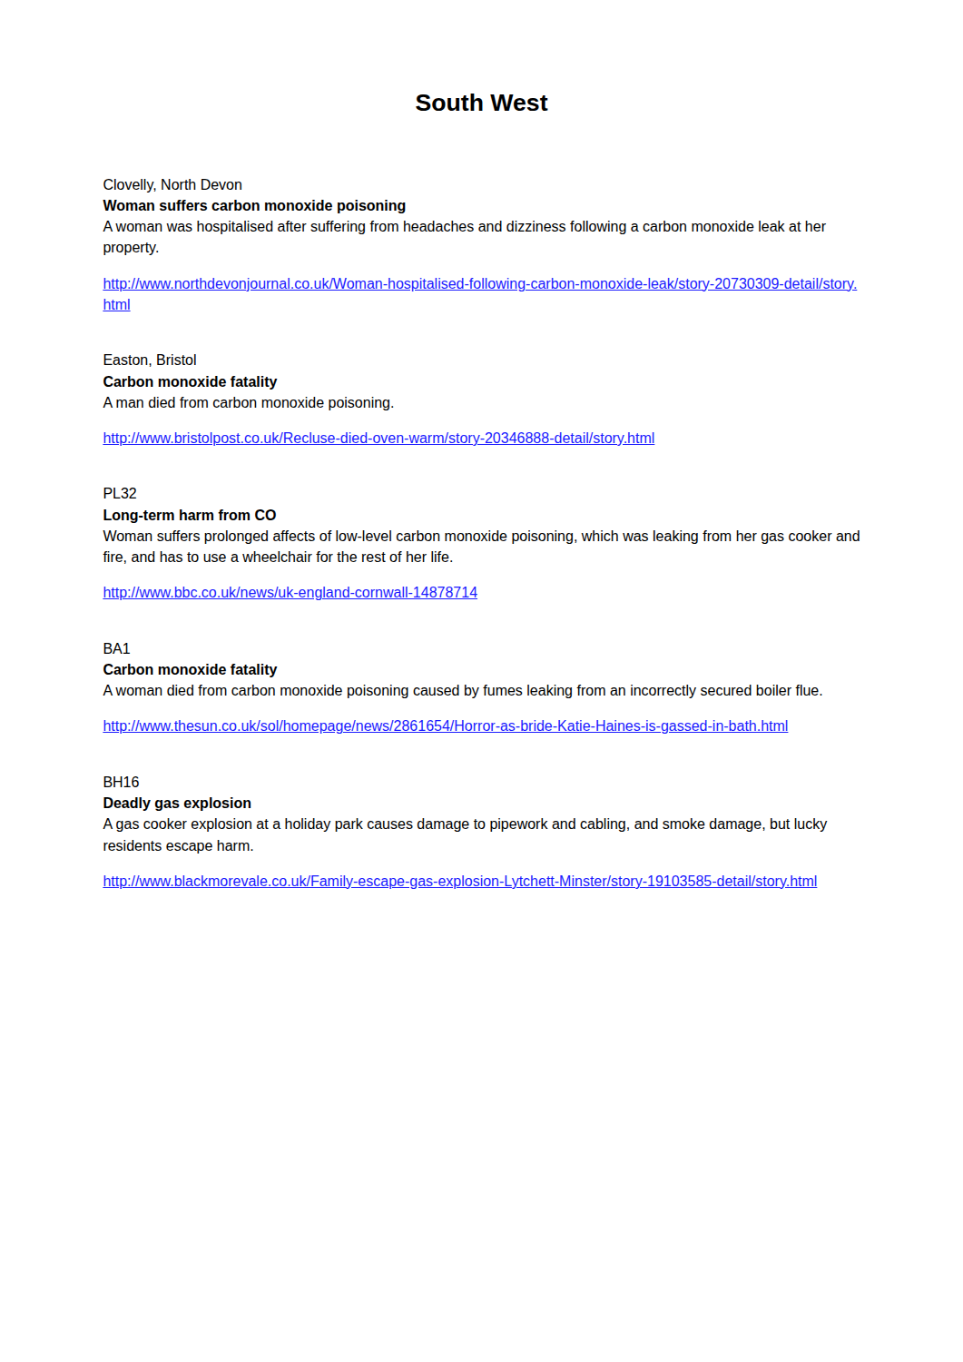South West
Clovelly, North Devon
Woman suffers carbon monoxide poisoning
A woman was hospitalised after suffering from headaches and dizziness following a carbon monoxide leak at her property.
http://www.northdevonjournal.co.uk/Woman-hospitalised-following-carbon-monoxide-leak/story-20730309-detail/story.html
Easton, Bristol
Carbon monoxide fatality
A man died from carbon monoxide poisoning.
http://www.bristolpost.co.uk/Recluse-died-oven-warm/story-20346888-detail/story.html
PL32
Long-term harm from CO
Woman suffers prolonged affects of low-level carbon monoxide poisoning, which was leaking from her gas cooker and fire, and has to use a wheelchair for the rest of her life.
http://www.bbc.co.uk/news/uk-england-cornwall-14878714
BA1
Carbon monoxide fatality
A woman died from carbon monoxide poisoning caused by fumes leaking from an incorrectly secured boiler flue.
http://www.thesun.co.uk/sol/homepage/news/2861654/Horror-as-bride-Katie-Haines-is-gassed-in-bath.html
BH16
Deadly gas explosion
A gas cooker explosion at a holiday park causes damage to pipework and cabling, and smoke damage, but lucky residents escape harm.
http://www.blackmorevale.co.uk/Family-escape-gas-explosion-Lytchett-Minster/story-19103585-detail/story.html